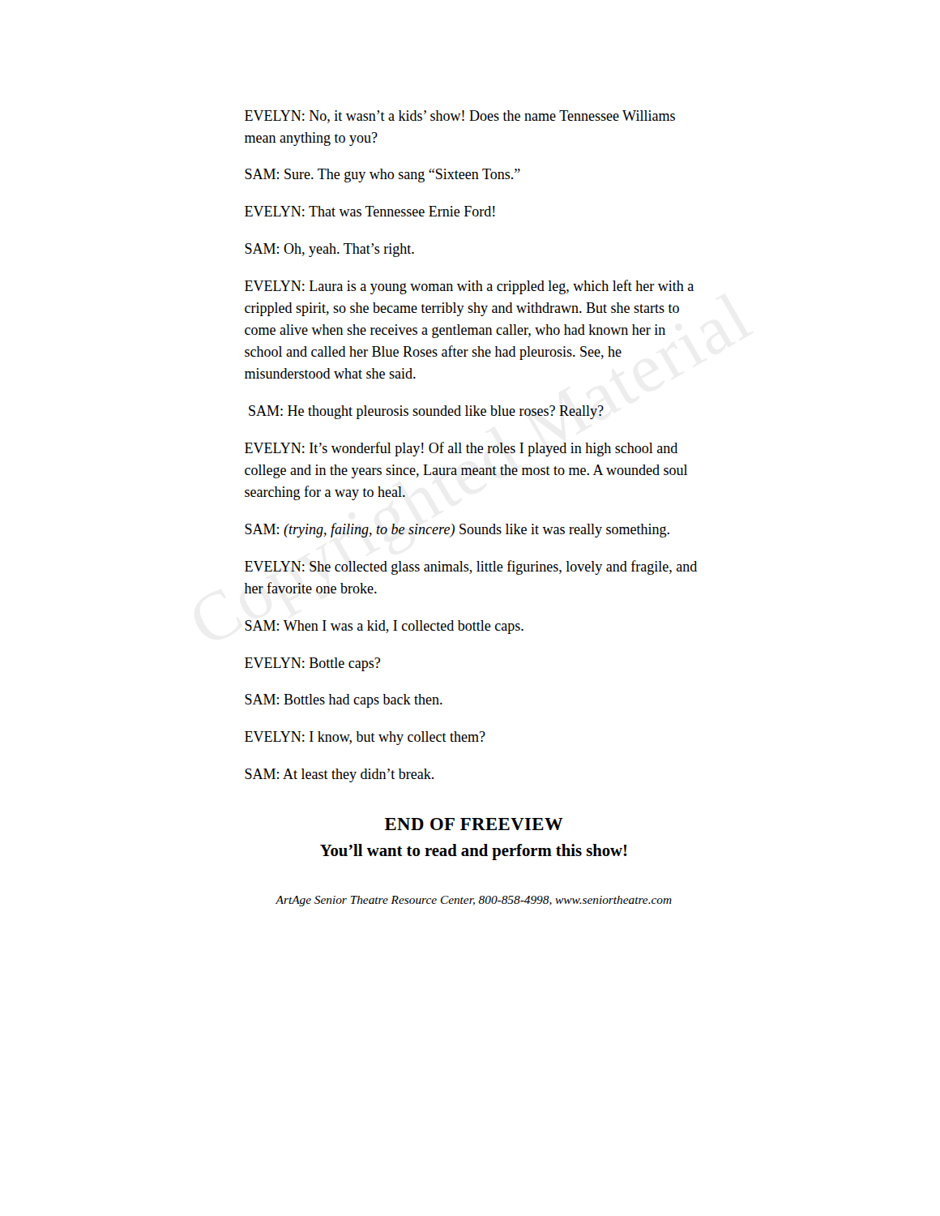Copyrighted Material
EVELYN: No, it wasn’t a kids’ show! Does the name Tennessee Williams mean anything to you?
SAM: Sure. The guy who sang “Sixteen Tons.”
EVELYN: That was Tennessee Ernie Ford!
SAM: Oh, yeah. That’s right.
EVELYN: Laura is a young woman with a crippled leg, which left her with a crippled spirit, so she became terribly shy and withdrawn. But she starts to come alive when she receives a gentleman caller, who had known her in school and called her Blue Roses after she had pleurosis. See, he misunderstood what she said.
SAM: He thought pleurosis sounded like blue roses? Really?
EVELYN: It’s wonderful play! Of all the roles I played in high school and college and in the years since, Laura meant the most to me. A wounded soul searching for a way to heal.
SAM: (trying, failing, to be sincere) Sounds like it was really something.
EVELYN: She collected glass animals, little figurines, lovely and fragile, and her favorite one broke.
SAM: When I was a kid, I collected bottle caps.
EVELYN: Bottle caps?
SAM: Bottles had caps back then.
EVELYN: I know, but why collect them?
SAM: At least they didn’t break.
END OF FREEVIEW
You’ll want to read and perform this show!
ArtAge Senior Theatre Resource Center, 800-858-4998, www.seniortheatre.com